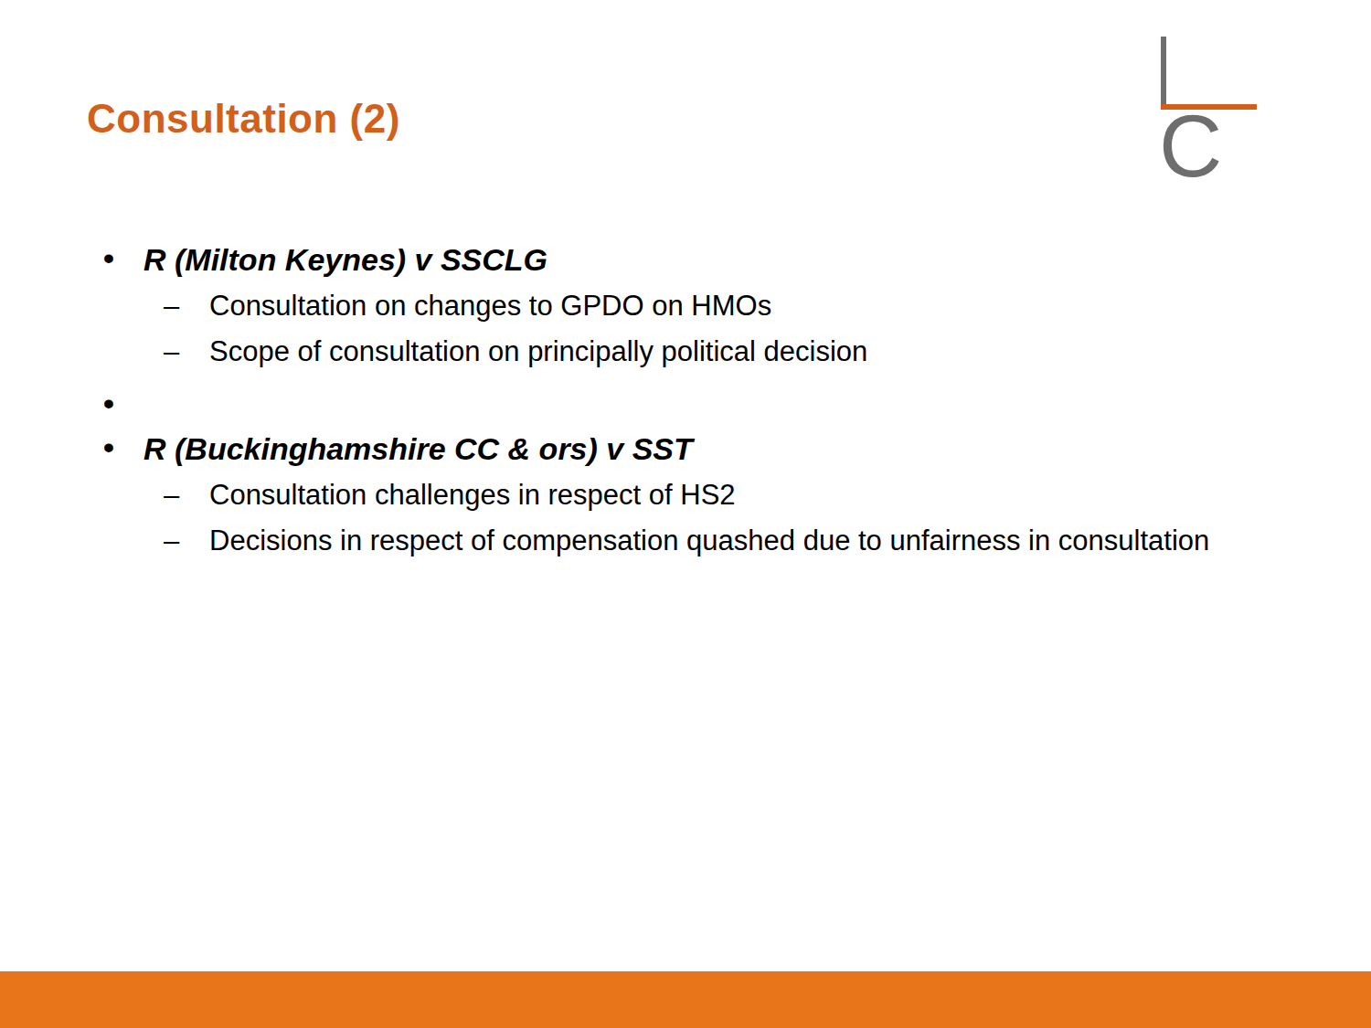Consultation (2)
C
R (Milton Keynes) v SSCLG
Consultation on changes to GPDO on HMOs
Scope of consultation on principally political decision
R (Buckinghamshire CC & ors) v SST
Consultation challenges in respect of HS2
Decisions in respect of compensation quashed due to unfairness in consultation